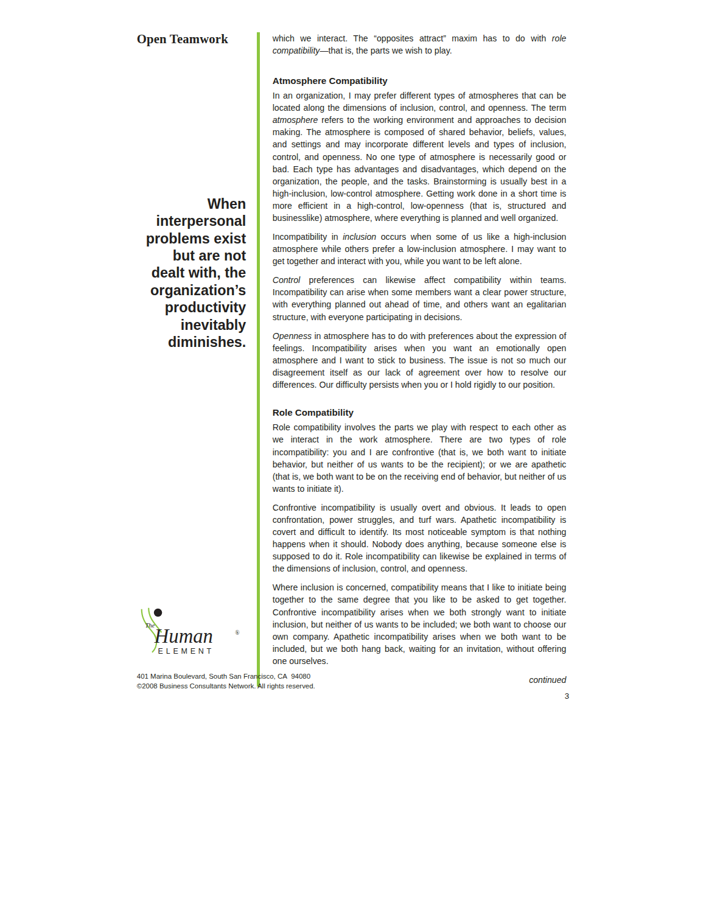Open Teamwork
When interpersonal problems exist but are not dealt with, the organization’s productivity inevitably diminishes.
which we interact. The “opposites attract” maxim has to do with role compatibility—that is, the parts we wish to play.
Atmosphere Compatibility
In an organization, I may prefer different types of atmospheres that can be located along the dimensions of inclusion, control, and openness. The term atmosphere refers to the working environment and approaches to decision making. The atmosphere is composed of shared behavior, beliefs, values, and settings and may incorporate different levels and types of inclusion, control, and openness. No one type of atmosphere is necessarily good or bad. Each type has advantages and disadvantages, which depend on the organization, the people, and the tasks. Brainstorming is usually best in a high-inclusion, low-control atmosphere. Getting work done in a short time is more efficient in a high-control, low-openness (that is, structured and businesslike) atmosphere, where everything is planned and well organized.
Incompatibility in inclusion occurs when some of us like a high-inclusion atmosphere while others prefer a low-inclusion atmosphere. I may want to get together and interact with you, while you want to be left alone.
Control preferences can likewise affect compatibility within teams. Incompatibility can arise when some members want a clear power structure, with everything planned out ahead of time, and others want an egalitarian structure, with everyone participating in decisions.
Openness in atmosphere has to do with preferences about the expression of feelings. Incompatibility arises when you want an emotionally open atmosphere and I want to stick to business. The issue is not so much our disagreement itself as our lack of agreement over how to resolve our differences. Our difficulty persists when you or I hold rigidly to our position.
Role Compatibility
Role compatibility involves the parts we play with respect to each other as we interact in the work atmosphere. There are two types of role incompatibility: you and I are confrontive (that is, we both want to initiate behavior, but neither of us wants to be the recipient); or we are apathetic (that is, we both want to be on the receiving end of behavior, but neither of us wants to initiate it).
Confrontive incompatibility is usually overt and obvious. It leads to open confrontation, power struggles, and turf wars. Apathetic incompatibility is covert and difficult to identify. Its most noticeable symptom is that nothing happens when it should. Nobody does anything, because someone else is supposed to do it. Role incompatibility can likewise be explained in terms of the dimensions of inclusion, control, and openness.
Where inclusion is concerned, compatibility means that I like to initiate being together to the same degree that you like to be asked to get together. Confrontive incompatibility arises when we both strongly want to initiate inclusion, but neither of us wants to be included; we both want to choose our own company. Apathetic incompatibility arises when we both want to be included, but we both hang back, waiting for an invitation, without offering one ourselves.
continued
The Human ® ELEMENT
401 Marina Boulevard, South San Francisco, CA 94080
©2008 Business Consultants Network. All rights reserved.
3